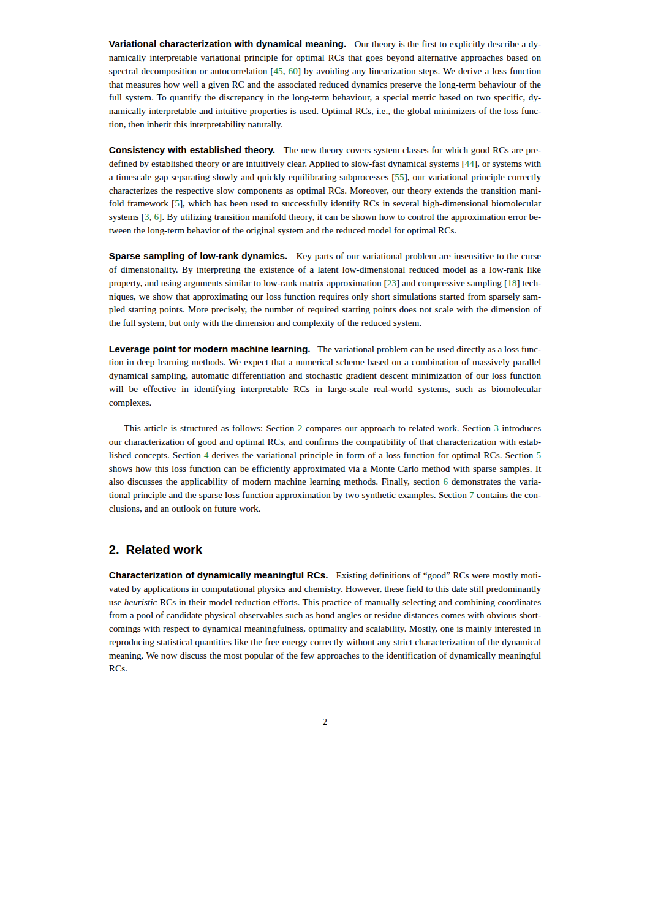Variational characterization with dynamical meaning. Our theory is the first to explicitly describe a dynamically interpretable variational principle for optimal RCs that goes beyond alternative approaches based on spectral decomposition or autocorrelation [45, 60] by avoiding any linearization steps. We derive a loss function that measures how well a given RC and the associated reduced dynamics preserve the long-term behaviour of the full system. To quantify the discrepancy in the long-term behaviour, a special metric based on two specific, dynamically interpretable and intuitive properties is used. Optimal RCs, i.e., the global minimizers of the loss function, then inherit this interpretability naturally.
Consistency with established theory. The new theory covers system classes for which good RCs are predefined by established theory or are intuitively clear. Applied to slow-fast dynamical systems [44], or systems with a timescale gap separating slowly and quickly equilibrating subprocesses [55], our variational principle correctly characterizes the respective slow components as optimal RCs. Moreover, our theory extends the transition manifold framework [5], which has been used to successfully identify RCs in several high-dimensional biomolecular systems [3, 6]. By utilizing transition manifold theory, it can be shown how to control the approximation error between the long-term behavior of the original system and the reduced model for optimal RCs.
Sparse sampling of low-rank dynamics. Key parts of our variational problem are insensitive to the curse of dimensionality. By interpreting the existence of a latent low-dimensional reduced model as a low-rank like property, and using arguments similar to low-rank matrix approximation [23] and compressive sampling [18] techniques, we show that approximating our loss function requires only short simulations started from sparsely sampled starting points. More precisely, the number of required starting points does not scale with the dimension of the full system, but only with the dimension and complexity of the reduced system.
Leverage point for modern machine learning. The variational problem can be used directly as a loss function in deep learning methods. We expect that a numerical scheme based on a combination of massively parallel dynamical sampling, automatic differentiation and stochastic gradient descent minimization of our loss function will be effective in identifying interpretable RCs in large-scale real-world systems, such as biomolecular complexes.
This article is structured as follows: Section 2 compares our approach to related work. Section 3 introduces our characterization of good and optimal RCs, and confirms the compatibility of that characterization with established concepts. Section 4 derives the variational principle in form of a loss function for optimal RCs. Section 5 shows how this loss function can be efficiently approximated via a Monte Carlo method with sparse samples. It also discusses the applicability of modern machine learning methods. Finally, section 6 demonstrates the variational principle and the sparse loss function approximation by two synthetic examples. Section 7 contains the conclusions, and an outlook on future work.
2. Related work
Characterization of dynamically meaningful RCs. Existing definitions of “good” RCs were mostly motivated by applications in computational physics and chemistry. However, these field to this date still predominantly use heuristic RCs in their model reduction efforts. This practice of manually selecting and combining coordinates from a pool of candidate physical observables such as bond angles or residue distances comes with obvious shortcomings with respect to dynamical meaningfulness, optimality and scalability. Mostly, one is mainly interested in reproducing statistical quantities like the free energy correctly without any strict characterization of the dynamical meaning. We now discuss the most popular of the few approaches to the identification of dynamically meaningful RCs.
2